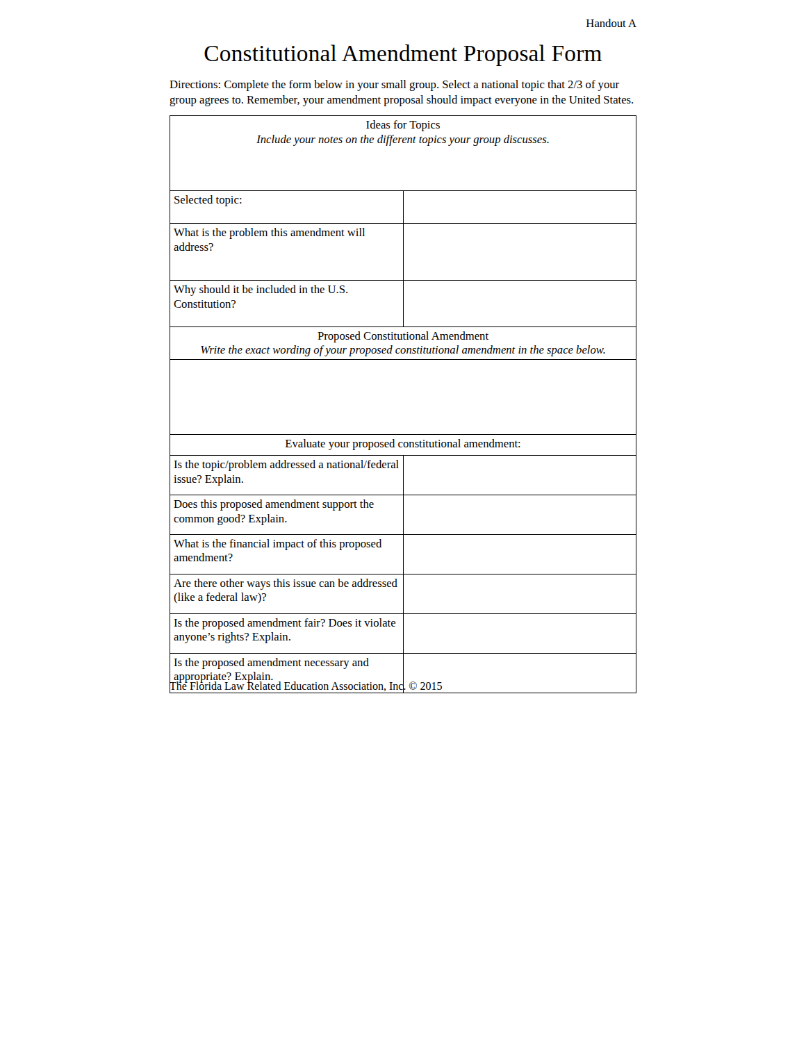Handout A
Constitutional Amendment Proposal Form
Directions: Complete the form below in your small group. Select a national topic that 2/3 of your group agrees to. Remember, your amendment proposal should impact everyone in the United States.
| Ideas for Topics Include your notes on the different topics your group discusses. |
| Selected topic: | |
| What is the problem this amendment will address? | |
| Why should it be included in the U.S. Constitution? | |
| Proposed Constitutional Amendment Write the exact wording of your proposed constitutional amendment in the space below. |
| Evaluate your proposed constitutional amendment: |
| Is the topic/problem addressed a national/federal issue? Explain. | |
| Does this proposed amendment support the common good? Explain. | |
| What is the financial impact of this proposed amendment? | |
| Are there other ways this issue can be addressed (like a federal law)? | |
| Is the proposed amendment fair? Does it violate anyone’s rights? Explain. | |
| Is the proposed amendment necessary and appropriate? Explain. | |
The Florida Law Related Education Association, Inc. © 2015